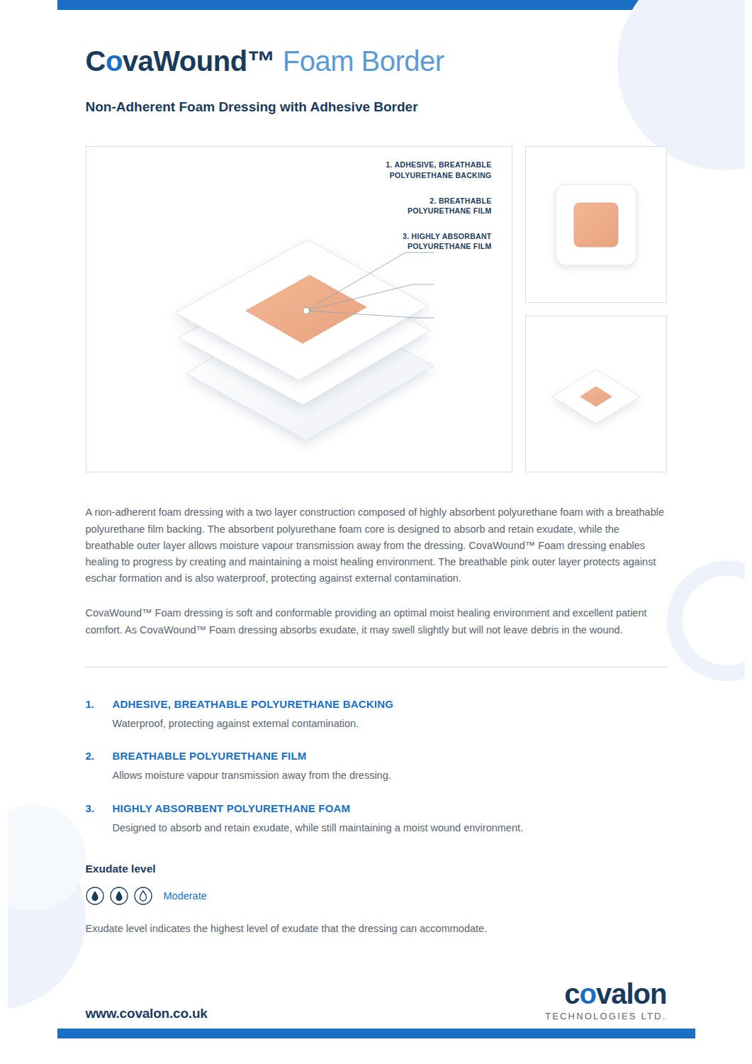CovaWound™ Foam Border
Non-Adherent Foam Dressing with Adhesive Border
1. ADHESIVE, BREATHABLE
POLYURETHANE BACKING
2. BREATHABLE
POLYURETHANE FILM
3. HIGHLY ABSORBANT
POLYURETHANE FILM
A non-adherent foam dressing with a two layer construction composed of highly absorbent polyurethane foam with a breathable polyurethane film backing. The absorbent polyurethane foam core is designed to absorb and retain exudate, while the breathable outer layer allows moisture vapour transmission away from the dressing. CovaWound™ Foam dressing enables healing to progress by creating and maintaining a moist healing environment. The breathable pink outer layer protects against eschar formation and is also waterproof, protecting against external contamination.
CovaWound™ Foam dressing is soft and conformable providing an optimal moist healing environment and excellent patient comfort. As CovaWound™ Foam dressing absorbs exudate, it may swell slightly but will not leave debris in the wound.
Adhesive, Breathable Polyurethane Backing Waterproof, protecting against external contamination.
Breathable Polyurethane Film Allows moisture vapour transmission away from the dressing.
Highly Absorbent Polyurethane Foam Designed to absorb and retain exudate, while still maintaining a moist wound environment.
Exudate level
Moderate
Exudate level indicates the highest level of exudate that the dressing can accommodate.
www.covalon.co.uk
covalon
TECHNOLOGIES LTD.